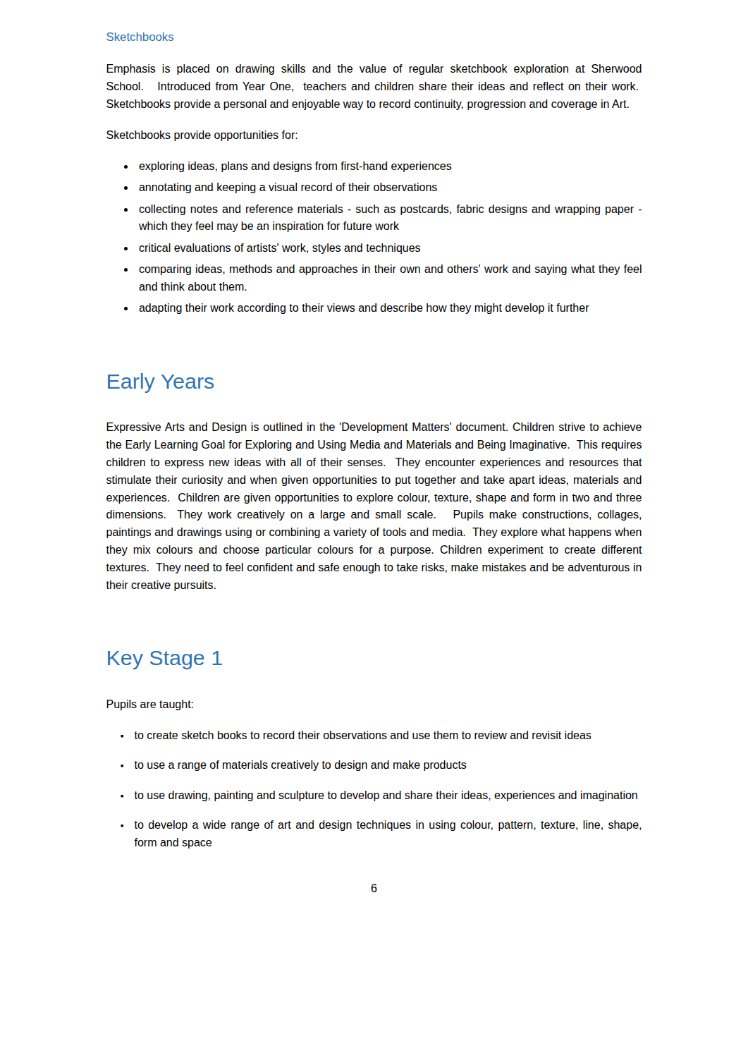Sketchbooks
Emphasis is placed on drawing skills and the value of regular sketchbook exploration at Sherwood School. Introduced from Year One, teachers and children share their ideas and reflect on their work. Sketchbooks provide a personal and enjoyable way to record continuity, progression and coverage in Art.
Sketchbooks provide opportunities for:
exploring ideas, plans and designs from first-hand experiences
annotating and keeping a visual record of their observations
collecting notes and reference materials - such as postcards, fabric designs and wrapping paper - which they feel may be an inspiration for future work
critical evaluations of artists' work, styles and techniques
comparing ideas, methods and approaches in their own and others' work and saying what they feel and think about them.
adapting their work according to their views and describe how they might develop it further
Early Years
Expressive Arts and Design is outlined in the 'Development Matters' document. Children strive to achieve the Early Learning Goal for Exploring and Using Media and Materials and Being Imaginative. This requires children to express new ideas with all of their senses. They encounter experiences and resources that stimulate their curiosity and when given opportunities to put together and take apart ideas, materials and experiences. Children are given opportunities to explore colour, texture, shape and form in two and three dimensions. They work creatively on a large and small scale. Pupils make constructions, collages, paintings and drawings using or combining a variety of tools and media. They explore what happens when they mix colours and choose particular colours for a purpose. Children experiment to create different textures. They need to feel confident and safe enough to take risks, make mistakes and be adventurous in their creative pursuits.
Key Stage 1
Pupils are taught:
to create sketch books to record their observations and use them to review and revisit ideas
to use a range of materials creatively to design and make products
to use drawing, painting and sculpture to develop and share their ideas, experiences and imagination
to develop a wide range of art and design techniques in using colour, pattern, texture, line, shape, form and space
6